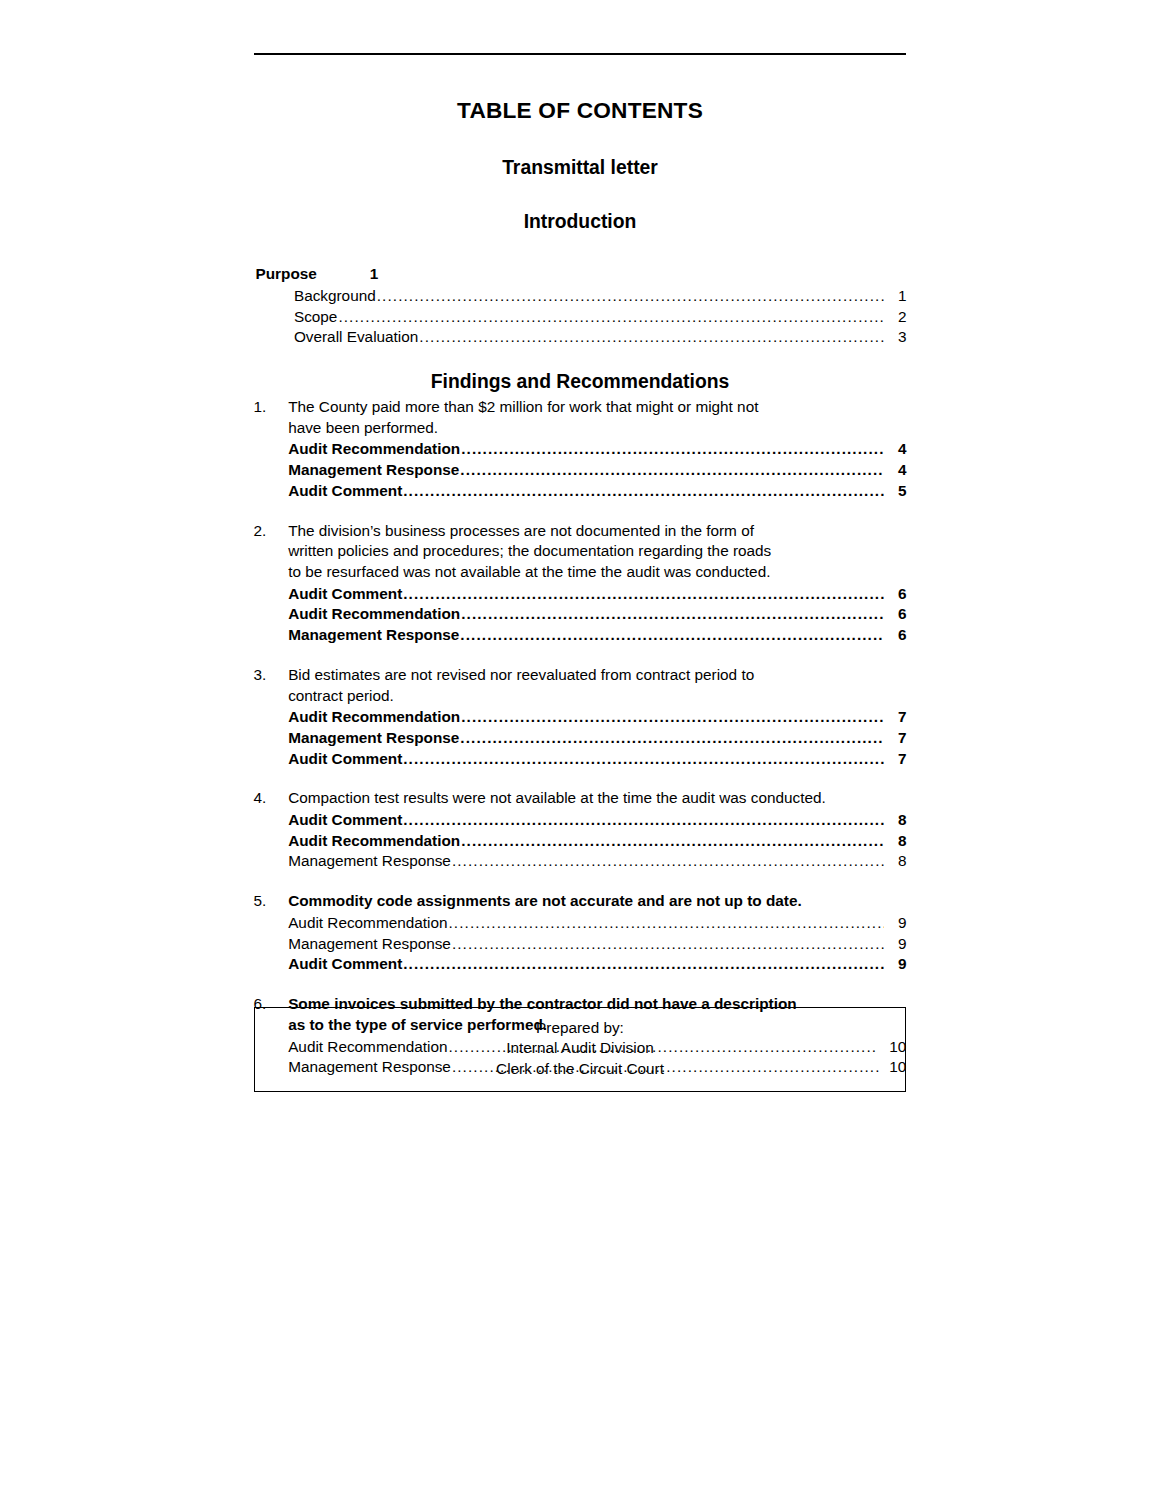TABLE OF CONTENTS
Transmittal letter
Introduction
Purpose1
Background .................................................................................................. 1
Scope ......................................................................................................... 2
Overall Evaluation ......................................................................................... 3
Findings and Recommendations
1.
The County paid more than $2 million for work that might or might not
have been performed.
Audit Recommendation .................................................................................. 4
Management Response .................................................................................. 4
Audit Comment ............................................................................................. 5
2.
The division’s business processes are not documented in the form of
written policies and procedures; the documentation regarding the roads
to be resurfaced was not available at the time the audit was conducted.
Audit Comment ............................................................................................. 6
Audit Recommendation .................................................................................. 6
Management Response .................................................................................. 6
3.
Bid estimates are not revised nor reevaluated from contract period to
contract period.
Audit Recommendation .................................................................................. 7
Management Response .................................................................................. 7
Audit Comment ............................................................................................. 7
4.
Compaction test results were not available at the time the audit was conducted.
Audit Comment ............................................................................................. 8
Audit Recommendation .................................................................................. 8
Management Response .................................................................................. 8
5.
Commodity code assignments are not accurate and are not up to date.
Audit Recommendation .................................................................................. 9
Management Response .................................................................................. 9
Audit Comment ............................................................................................. 9
6.
Some invoices submitted by the contractor did not have a description
as to the type of service performed.
Audit Recommendation ................................................................................ 10
Management Response ................................................................................ 10
Prepared by:
Internal Audit Division
Clerk of the Circuit Court